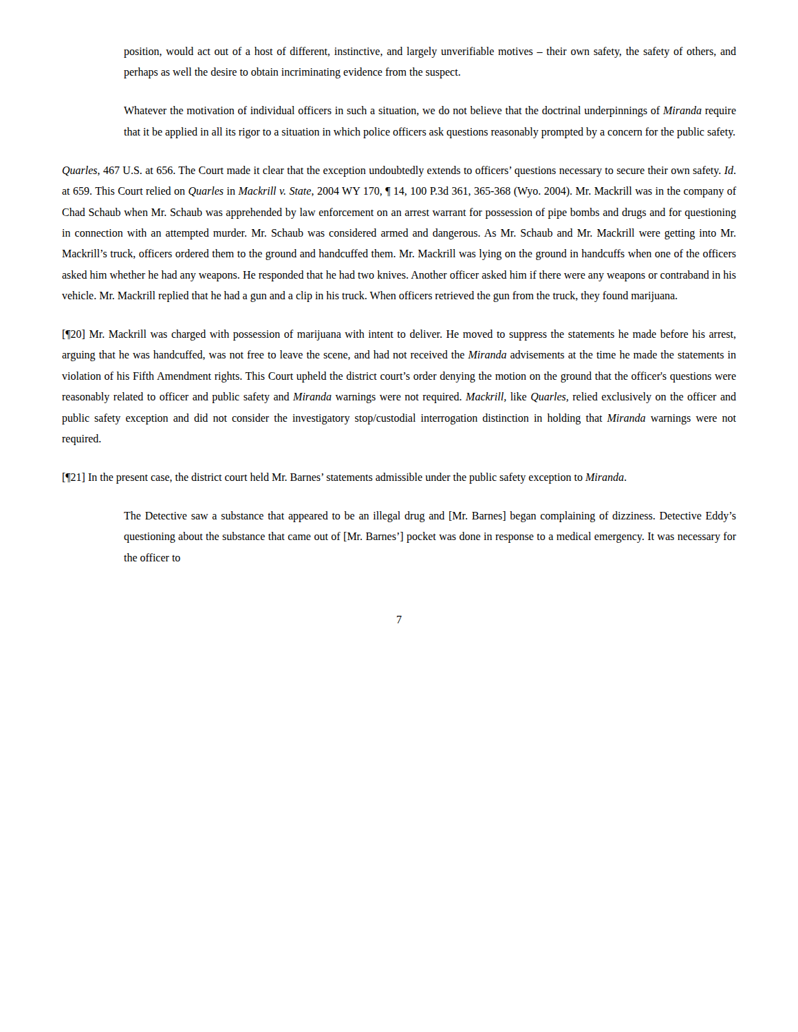position, would act out of a host of different, instinctive, and largely unverifiable motives – their own safety, the safety of others, and perhaps as well the desire to obtain incriminating evidence from the suspect.
Whatever the motivation of individual officers in such a situation, we do not believe that the doctrinal underpinnings of Miranda require that it be applied in all its rigor to a situation in which police officers ask questions reasonably prompted by a concern for the public safety.
Quarles, 467 U.S. at 656. The Court made it clear that the exception undoubtedly extends to officers’ questions necessary to secure their own safety. Id. at 659. This Court relied on Quarles in Mackrill v. State, 2004 WY 170, ¶ 14, 100 P.3d 361, 365-368 (Wyo. 2004). Mr. Mackrill was in the company of Chad Schaub when Mr. Schaub was apprehended by law enforcement on an arrest warrant for possession of pipe bombs and drugs and for questioning in connection with an attempted murder. Mr. Schaub was considered armed and dangerous. As Mr. Schaub and Mr. Mackrill were getting into Mr. Mackrill’s truck, officers ordered them to the ground and handcuffed them. Mr. Mackrill was lying on the ground in handcuffs when one of the officers asked him whether he had any weapons. He responded that he had two knives. Another officer asked him if there were any weapons or contraband in his vehicle. Mr. Mackrill replied that he had a gun and a clip in his truck. When officers retrieved the gun from the truck, they found marijuana.
[¶20] Mr. Mackrill was charged with possession of marijuana with intent to deliver. He moved to suppress the statements he made before his arrest, arguing that he was handcuffed, was not free to leave the scene, and had not received the Miranda advisements at the time he made the statements in violation of his Fifth Amendment rights. This Court upheld the district court’s order denying the motion on the ground that the officer's questions were reasonably related to officer and public safety and Miranda warnings were not required. Mackrill, like Quarles, relied exclusively on the officer and public safety exception and did not consider the investigatory stop/custodial interrogation distinction in holding that Miranda warnings were not required.
[¶21] In the present case, the district court held Mr. Barnes’ statements admissible under the public safety exception to Miranda.
The Detective saw a substance that appeared to be an illegal drug and [Mr. Barnes] began complaining of dizziness. Detective Eddy’s questioning about the substance that came out of [Mr. Barnes’] pocket was done in response to a medical emergency. It was necessary for the officer to
7